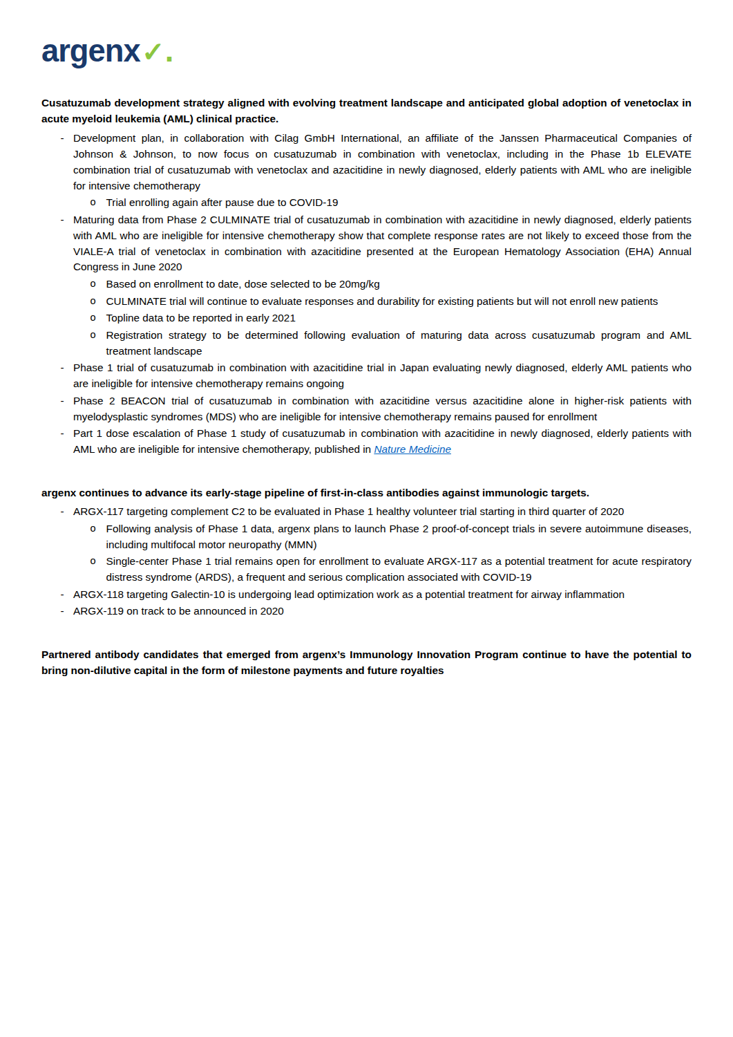argenx✓.
Cusatuzumab development strategy aligned with evolving treatment landscape and anticipated global adoption of venetoclax in acute myeloid leukemia (AML) clinical practice.
Development plan, in collaboration with Cilag GmbH International, an affiliate of the Janssen Pharmaceutical Companies of Johnson & Johnson, to now focus on cusatuzumab in combination with venetoclax, including in the Phase 1b ELEVATE combination trial of cusatuzumab with venetoclax and azacitidine in newly diagnosed, elderly patients with AML who are ineligible for intensive chemotherapy
Trial enrolling again after pause due to COVID-19
Maturing data from Phase 2 CULMINATE trial of cusatuzumab in combination with azacitidine in newly diagnosed, elderly patients with AML who are ineligible for intensive chemotherapy show that complete response rates are not likely to exceed those from the VIALE-A trial of venetoclax in combination with azacitidine presented at the European Hematology Association (EHA) Annual Congress in June 2020
Based on enrollment to date, dose selected to be 20mg/kg
CULMINATE trial will continue to evaluate responses and durability for existing patients but will not enroll new patients
Topline data to be reported in early 2021
Registration strategy to be determined following evaluation of maturing data across cusatuzumab program and AML treatment landscape
Phase 1 trial of cusatuzumab in combination with azacitidine trial in Japan evaluating newly diagnosed, elderly AML patients who are ineligible for intensive chemotherapy remains ongoing
Phase 2 BEACON trial of cusatuzumab in combination with azacitidine versus azacitidine alone in higher-risk patients with myelodysplastic syndromes (MDS) who are ineligible for intensive chemotherapy remains paused for enrollment
Part 1 dose escalation of Phase 1 study of cusatuzumab in combination with azacitidine in newly diagnosed, elderly patients with AML who are ineligible for intensive chemotherapy, published in Nature Medicine
argenx continues to advance its early-stage pipeline of first-in-class antibodies against immunologic targets.
ARGX-117 targeting complement C2 to be evaluated in Phase 1 healthy volunteer trial starting in third quarter of 2020
Following analysis of Phase 1 data, argenx plans to launch Phase 2 proof-of-concept trials in severe autoimmune diseases, including multifocal motor neuropathy (MMN)
Single-center Phase 1 trial remains open for enrollment to evaluate ARGX-117 as a potential treatment for acute respiratory distress syndrome (ARDS), a frequent and serious complication associated with COVID-19
ARGX-118 targeting Galectin-10 is undergoing lead optimization work as a potential treatment for airway inflammation
ARGX-119 on track to be announced in 2020
Partnered antibody candidates that emerged from argenx’s Immunology Innovation Program continue to have the potential to bring non-dilutive capital in the form of milestone payments and future royalties